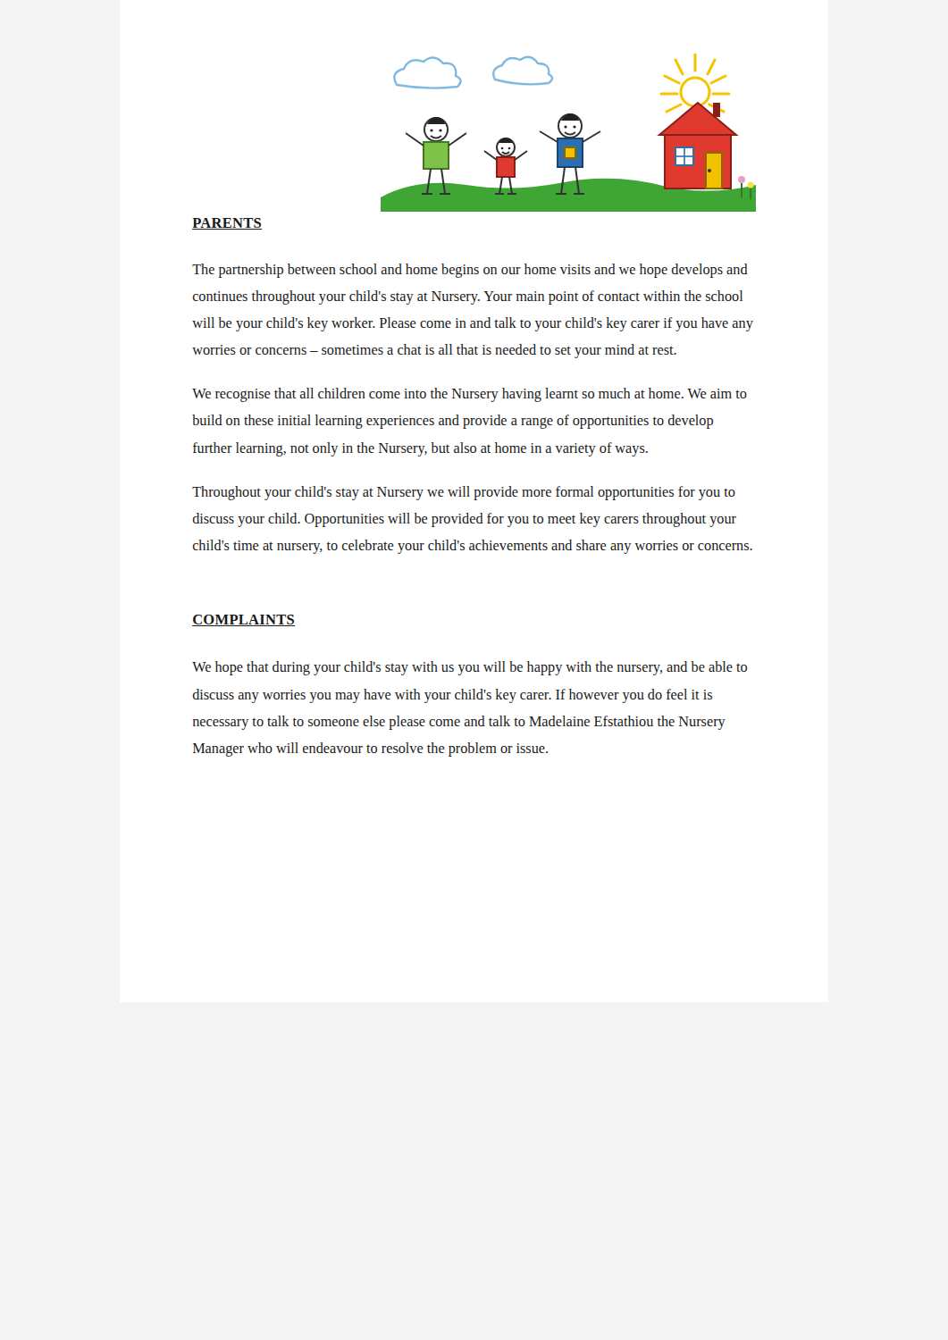Children's drawing: family, house, sun, clouds, grass
PARENTS
The partnership between school and home begins on our home visits and we hope develops and continues throughout your child's stay at Nursery. Your main point of contact within the school will be your child's key worker. Please come in and talk to your child's key carer if you have any worries or concerns – sometimes a chat is all that is needed to set your mind at rest.
We recognise that all children come into the Nursery having learnt so much at home. We aim to build on these initial learning experiences and provide a range of opportunities to develop further learning, not only in the Nursery, but also at home in a variety of ways.
Throughout your child's stay at Nursery we will provide more formal opportunities for you to discuss your child. Opportunities will be provided for you to meet key carers throughout your child's time at nursery, to celebrate your child's achievements and share any worries or concerns.
COMPLAINTS
We hope that during your child's stay with us you will be happy with the nursery, and be able to discuss any worries you may have with your child's key carer. If however you do feel it is necessary to talk to someone else please come and talk to Madelaine Efstathiou the Nursery Manager who will endeavour to resolve the problem or issue.